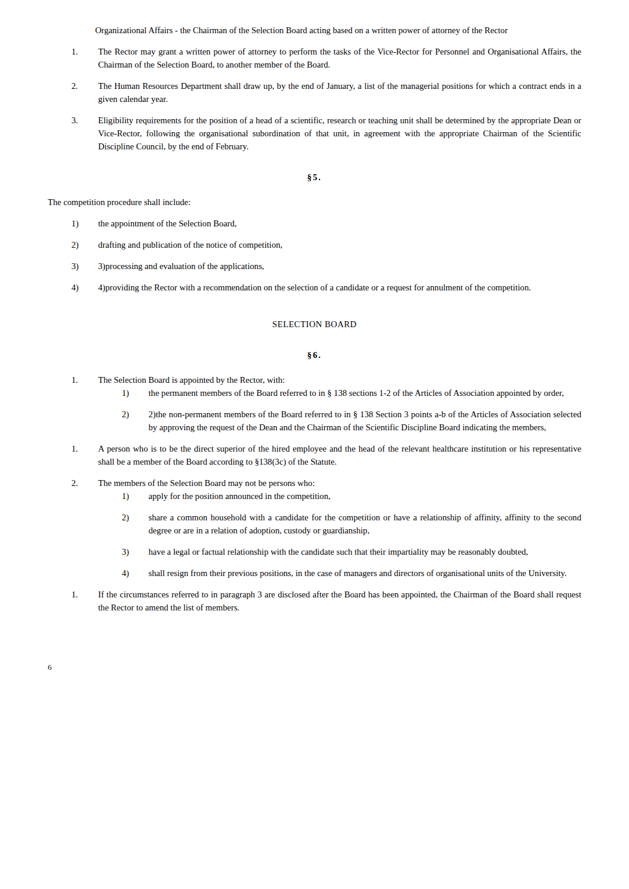Organizational Affairs - the Chairman of the Selection Board acting based on a written power of attorney of the Rector
The Rector may grant a written power of attorney to perform the tasks of the Vice-Rector for Personnel and Organisational Affairs, the Chairman of the Selection Board, to another member of the Board.
The Human Resources Department shall draw up, by the end of January, a list of the managerial positions for which a contract ends in a given calendar year.
Eligibility requirements for the position of a head of a scientific, research or teaching unit shall be determined by the appropriate Dean or Vice-Rector, following the organisational subordination of that unit, in agreement with the appropriate Chairman of the Scientific Discipline Council, by the end of February.
§5.
The competition procedure shall include:
the appointment of the Selection Board,
drafting and publication of the notice of competition,
3)processing and evaluation of the applications,
4)providing the Rector with a recommendation on the selection of a candidate or a request for annulment of the competition.
SELECTION BOARD
§6.
The Selection Board is appointed by the Rector, with:
the permanent members of the Board referred to in § 138 sections 1-2 of the Articles of Association appointed by order,
2)the non-permanent members of the Board referred to in § 138 Section 3 points a-b of the Articles of Association selected by approving the request of the Dean and the Chairman of the Scientific Discipline Board indicating the members,
A person who is to be the direct superior of the hired employee and the head of the relevant healthcare institution or his representative shall be a member of the Board according to §138(3c) of the Statute.
The members of the Selection Board may not be persons who:
apply for the position announced in the competition,
share a common household with a candidate for the competition or have a relationship of affinity, affinity to the second degree or are in a relation of adoption, custody or guardianship,
have a legal or factual relationship with the candidate such that their impartiality may be reasonably doubted,
shall resign from their previous positions, in the case of managers and directors of organisational units of the University.
If the circumstances referred to in paragraph 3 are disclosed after the Board has been appointed, the Chairman of the Board shall request the Rector to amend the list of members.
6